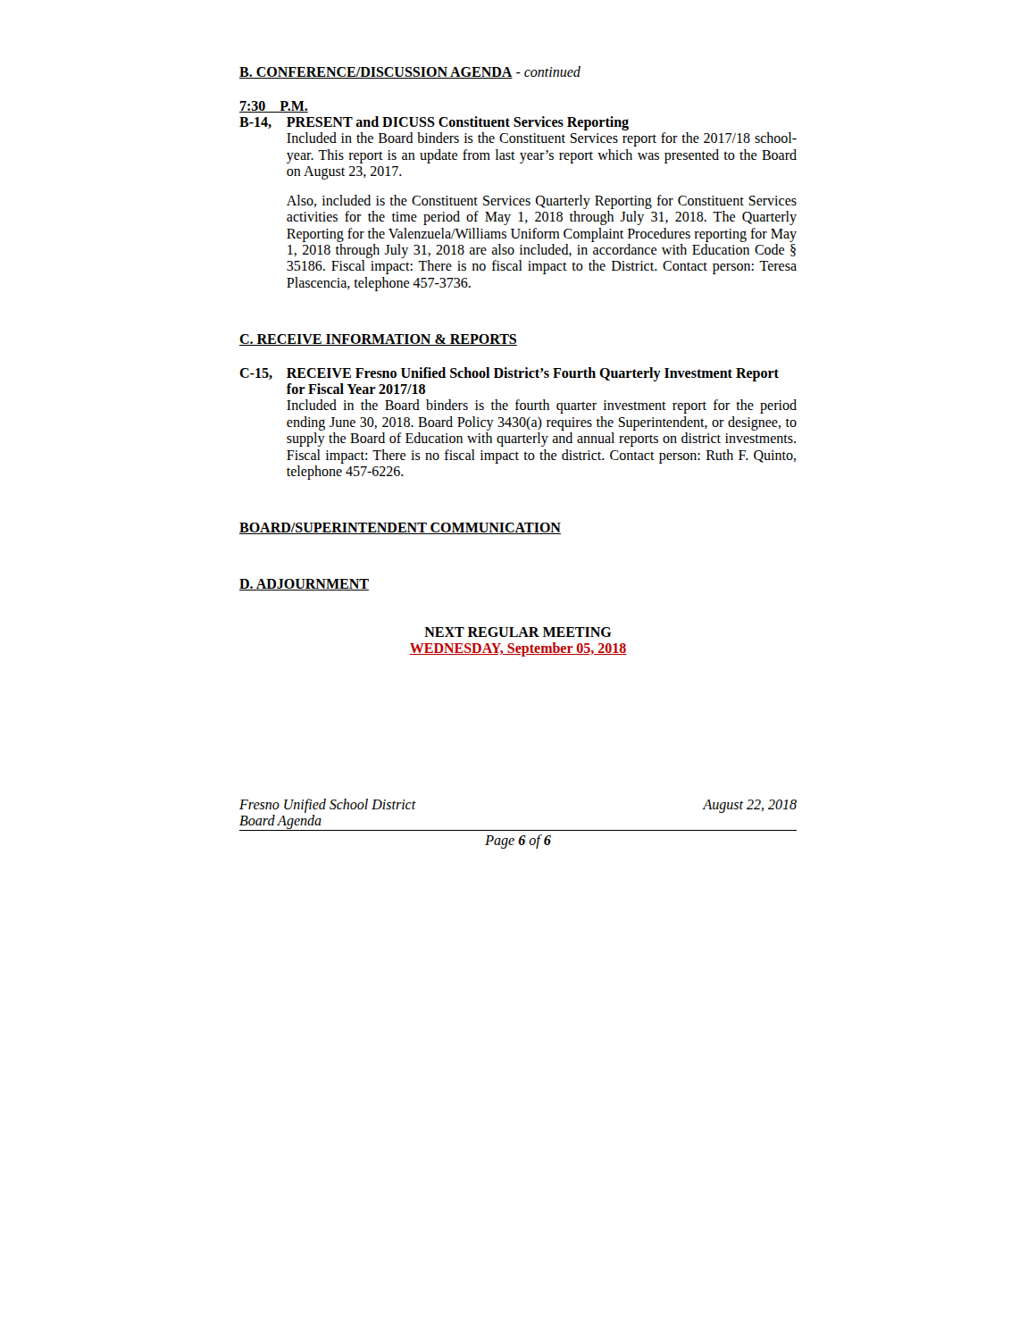B. CONFERENCE/DISCUSSION AGENDA - continued
7:30 P.M.
B-14,
PRESENT and DICUSS Constituent Services Reporting
Included in the Board binders is the Constituent Services report for the 2017/18 school-year. This report is an update from last year’s report which was presented to the Board on August 23, 2017.
Also, included is the Constituent Services Quarterly Reporting for Constituent Services activities for the time period of May 1, 2018 through July 31, 2018. The Quarterly Reporting for the Valenzuela/Williams Uniform Complaint Procedures reporting for May 1, 2018 through July 31, 2018 are also included, in accordance with Education Code § 35186. Fiscal impact: There is no fiscal impact to the District. Contact person: Teresa Plascencia, telephone 457-3736.
C. RECEIVE INFORMATION & REPORTS
C-15,
RECEIVE Fresno Unified School District’s Fourth Quarterly Investment Report
for Fiscal Year 2017/18
Included in the Board binders is the fourth quarter investment report for the period ending June 30, 2018. Board Policy 3430(a) requires the Superintendent, or designee, to supply the Board of Education with quarterly and annual reports on district investments. Fiscal impact: There is no fiscal impact to the district. Contact person: Ruth F. Quinto, telephone 457-6226.
BOARD/SUPERINTENDENT COMMUNICATION
D. ADJOURNMENT
NEXT REGULAR MEETING
WEDNESDAY, September 05, 2018
Fresno Unified School District
Board Agenda
August 22, 2018
Page 6 of 6